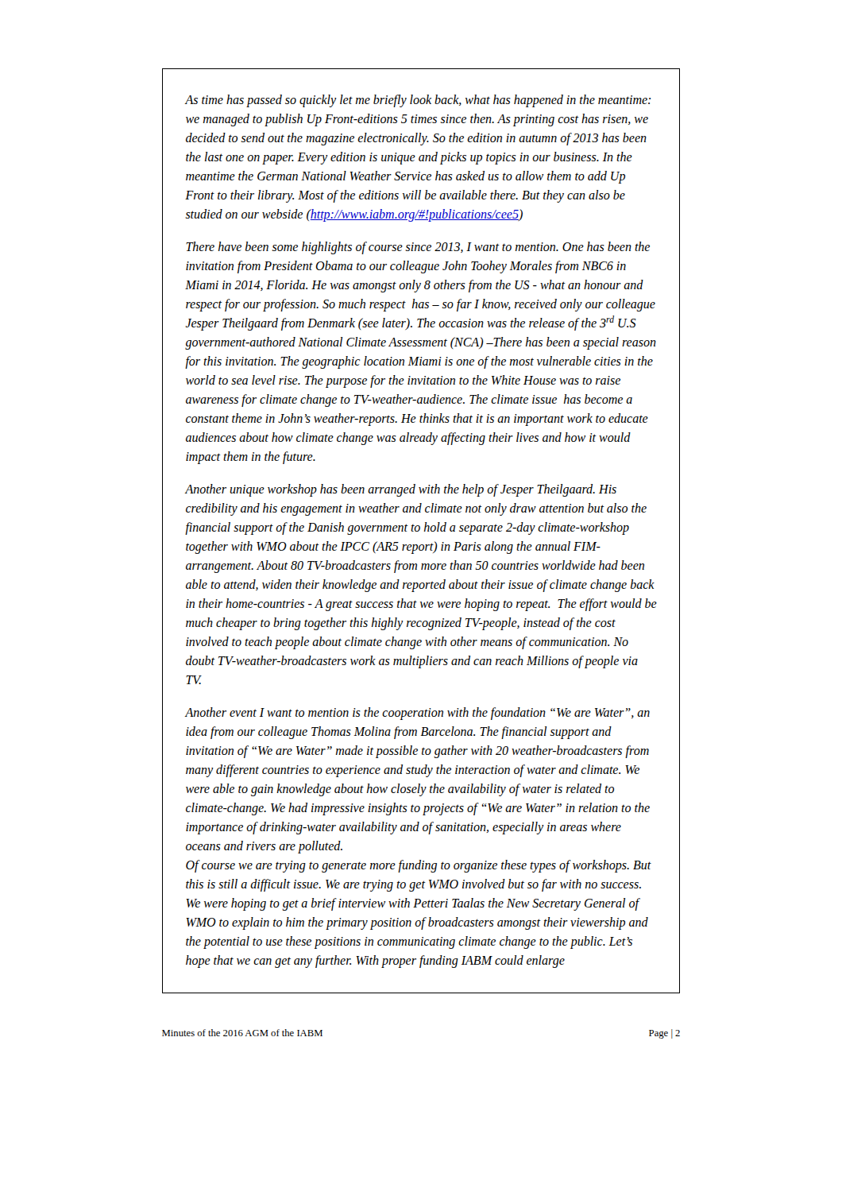As time has passed so quickly let me briefly look back, what has happened in the meantime: we managed to publish Up Front-editions 5 times since then. As printing cost has risen, we decided to send out the magazine electronically. So the edition in autumn of 2013 has been the last one on paper. Every edition is unique and picks up topics in our business. In the meantime the German National Weather Service has asked us to allow them to add Up Front to their library. Most of the editions will be available there. But they can also be studied on our webside (http://www.iabm.org/#!publications/cee5)
There have been some highlights of course since 2013, I want to mention. One has been the invitation from President Obama to our colleague John Toohey Morales from NBC6 in Miami in 2014, Florida. He was amongst only 8 others from the US - what an honour and respect for our profession. So much respect has – so far I know, received only our colleague Jesper Theilgaard from Denmark (see later). The occasion was the release of the 3rd U.S government-authored National Climate Assessment (NCA) –There has been a special reason for this invitation. The geographic location Miami is one of the most vulnerable cities in the world to sea level rise. The purpose for the invitation to the White House was to raise awareness for climate change to TV-weather-audience. The climate issue has become a constant theme in John’s weather-reports. He thinks that it is an important work to educate audiences about how climate change was already affecting their lives and how it would impact them in the future.
Another unique workshop has been arranged with the help of Jesper Theilgaard. His credibility and his engagement in weather and climate not only draw attention but also the financial support of the Danish government to hold a separate 2-day climate-workshop together with WMO about the IPCC (AR5 report) in Paris along the annual FIM-arrangement. About 80 TV-broadcasters from more than 50 countries worldwide had been able to attend, widen their knowledge and reported about their issue of climate change back in their home-countries - A great success that we were hoping to repeat. The effort would be much cheaper to bring together this highly recognized TV-people, instead of the cost involved to teach people about climate change with other means of communication. No doubt TV-weather-broadcasters work as multipliers and can reach Millions of people via TV.
Another event I want to mention is the cooperation with the foundation “We are Water”, an idea from our colleague Thomas Molina from Barcelona. The financial support and invitation of “We are Water” made it possible to gather with 20 weather-broadcasters from many different countries to experience and study the interaction of water and climate. We were able to gain knowledge about how closely the availability of water is related to climate-change. We had impressive insights to projects of “We are Water” in relation to the importance of drinking-water availability and of sanitation, especially in areas where oceans and rivers are polluted.
Of course we are trying to generate more funding to organize these types of workshops. But this is still a difficult issue. We are trying to get WMO involved but so far with no success. We were hoping to get a brief interview with Petteri Taalas the New Secretary General of WMO to explain to him the primary position of broadcasters amongst their viewership and the potential to use these positions in communicating climate change to the public. Let’s hope that we can get any further. With proper funding IABM could enlarge
Minutes of the 2016 AGM of the IABM
Page | 2